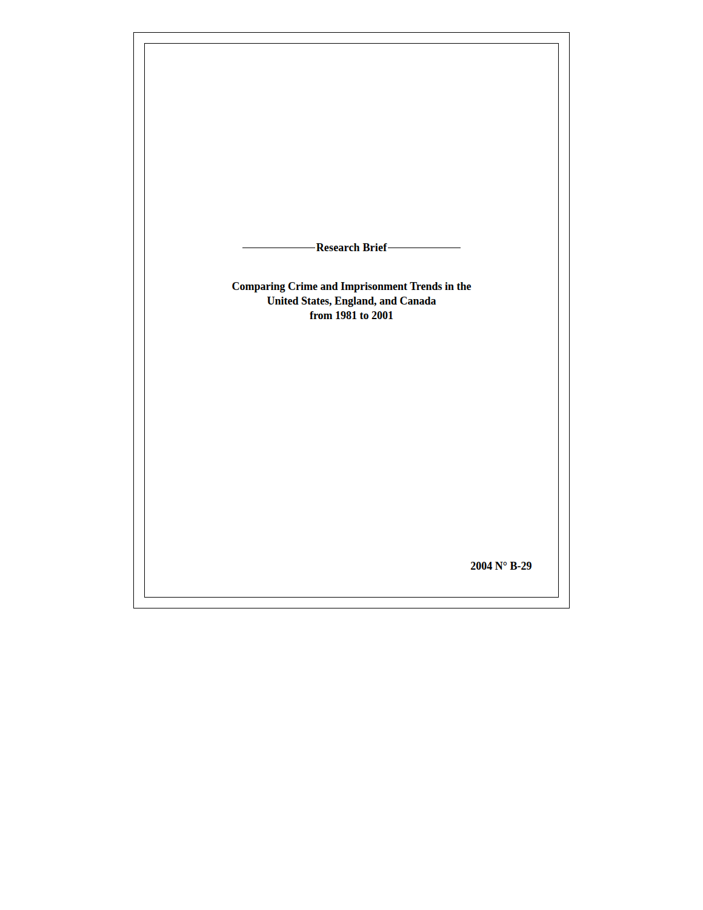Research Brief
Comparing Crime and Imprisonment Trends in the United States, England, and Canada from 1981 to 2001
2004 N° B-29